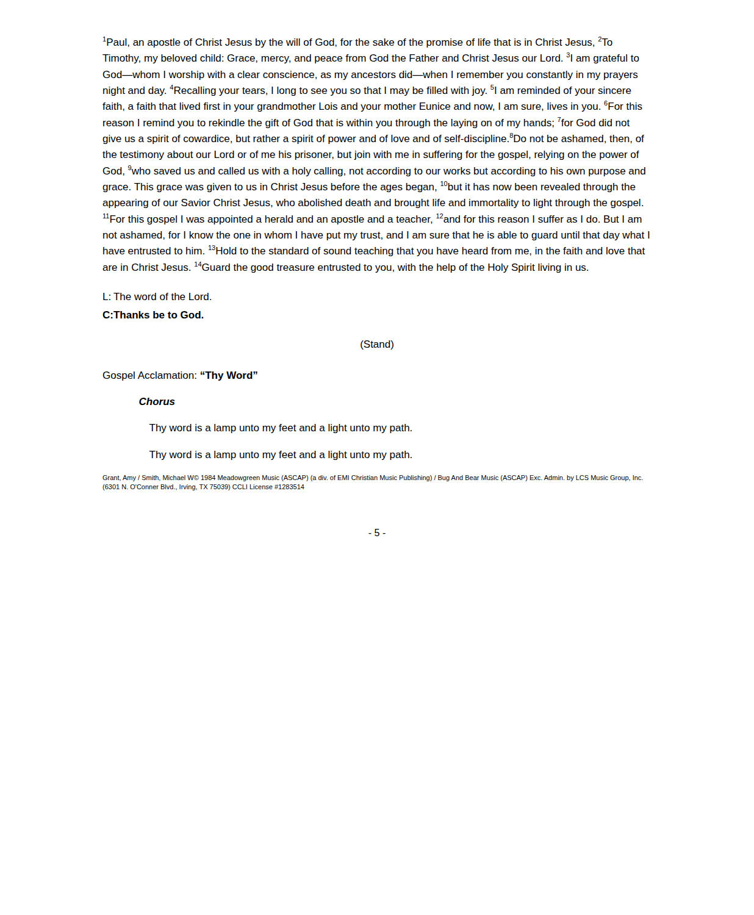1Paul, an apostle of Christ Jesus by the will of God, for the sake of the promise of life that is in Christ Jesus, 2To Timothy, my beloved child: Grace, mercy, and peace from God the Father and Christ Jesus our Lord. 3I am grateful to God—whom I worship with a clear conscience, as my ancestors did—when I remember you constantly in my prayers night and day. 4Recalling your tears, I long to see you so that I may be filled with joy. 5I am reminded of your sincere faith, a faith that lived first in your grandmother Lois and your mother Eunice and now, I am sure, lives in you. 6For this reason I remind you to rekindle the gift of God that is within you through the laying on of my hands; 7for God did not give us a spirit of cowardice, but rather a spirit of power and of love and of self-discipline.8Do not be ashamed, then, of the testimony about our Lord or of me his prisoner, but join with me in suffering for the gospel, relying on the power of God, 9who saved us and called us with a holy calling, not according to our works but according to his own purpose and grace. This grace was given to us in Christ Jesus before the ages began, 10but it has now been revealed through the appearing of our Savior Christ Jesus, who abolished death and brought life and immortality to light through the gospel. 11For this gospel I was appointed a herald and an apostle and a teacher, 12and for this reason I suffer as I do. But I am not ashamed, for I know the one in whom I have put my trust, and I am sure that he is able to guard until that day what I have entrusted to him. 13Hold to the standard of sound teaching that you have heard from me, in the faith and love that are in Christ Jesus. 14Guard the good treasure entrusted to you, with the help of the Holy Spirit living in us.
| L: | The word of the Lord. |
| C: | Thanks be to God. |
(Stand)
Gospel Acclamation: “Thy Word”
Chorus
Thy word is a lamp unto my feet and a light unto my path.
Thy word is a lamp unto my feet and a light unto my path.
Grant, Amy / Smith, Michael W© 1984 Meadowgreen Music (ASCAP) (a div. of EMI Christian Music Publishing) / Bug And Bear Music (ASCAP) Exc. Admin. by LCS Music Group, Inc. (6301 N. O'Conner Blvd., Irving, TX 75039) CCLI License #1283514
- 5 -